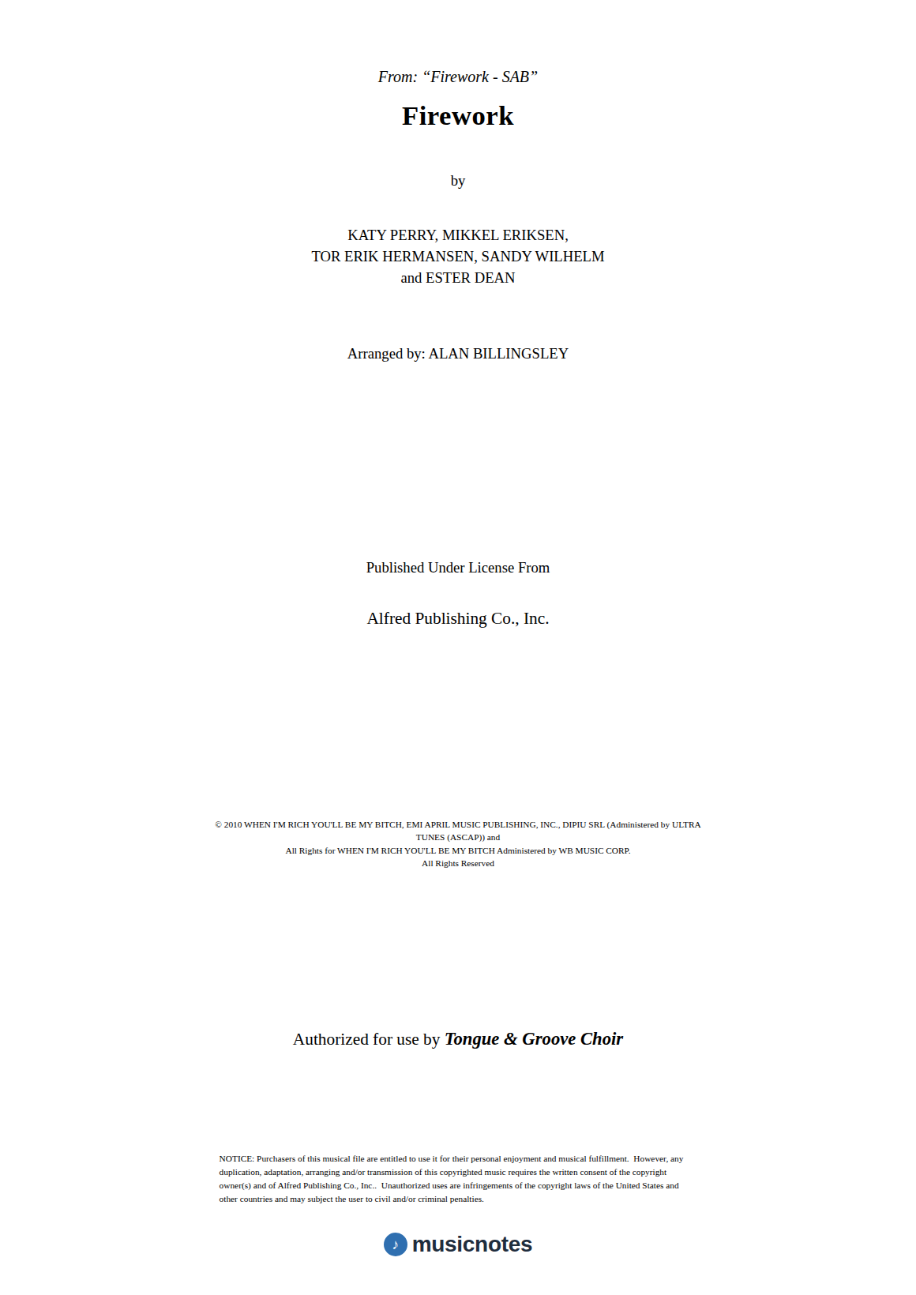From: “Firework - SAB”
Firework
by
KATY PERRY, MIKKEL ERIKSEN,
TOR ERIK HERMANSEN, SANDY WILHELM
and ESTER DEAN
Arranged by: ALAN BILLINGSLEY
Published Under License From
Alfred Publishing Co., Inc.
© 2010 WHEN I'M RICH YOU'LL BE MY BITCH, EMI APRIL MUSIC PUBLISHING, INC., DIPIU SRL (Administered by ULTRA TUNES (ASCAP)) and
All Rights for WHEN I'M RICH YOU'LL BE MY BITCH Administered by WB MUSIC CORP.
All Rights Reserved
Authorized for use by Tongue & Groove Choir
NOTICE: Purchasers of this musical file are entitled to use it for their personal enjoyment and musical fulfillment. However, any duplication, adaptation, arranging and/or transmission of this copyrighted music requires the written consent of the copyright owner(s) and of Alfred Publishing Co., Inc.. Unauthorized uses are infringements of the copyright laws of the United States and other countries and may subject the user to civil and/or criminal penalties.
♪ musicnotes